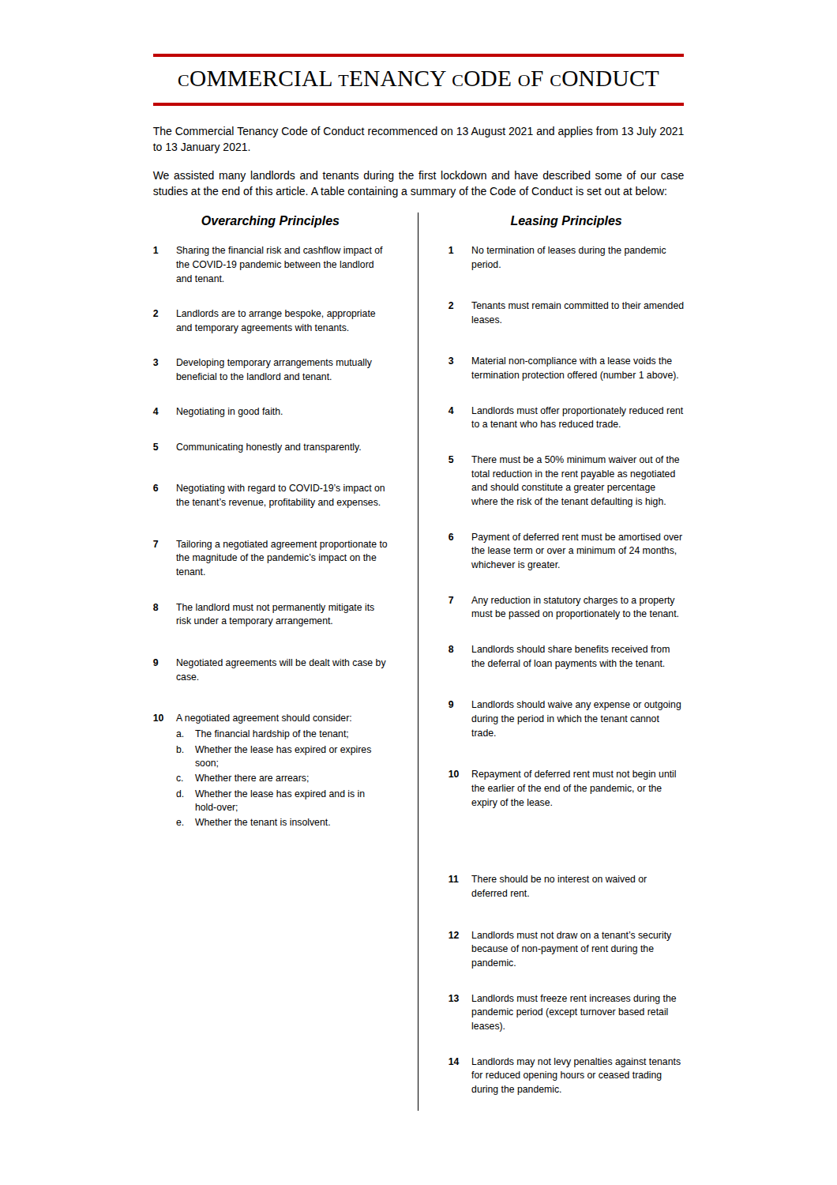COMMERCIAL TENANCY CODE OF CONDUCT
The Commercial Tenancy Code of Conduct recommenced on 13 August 2021 and applies from 13 July 2021 to 13 January 2021.
We assisted many landlords and tenants during the first lockdown and have described some of our case studies at the end of this article. A table containing a summary of the Code of Conduct is set out at below:
Overarching Principles
1
Sharing the financial risk and cashflow impact of the COVID-19 pandemic between the landlord and tenant.
2
Landlords are to arrange bespoke, appropriate and temporary agreements with tenants.
3
Developing temporary arrangements mutually beneficial to the landlord and tenant.
4
Negotiating in good faith.
5
Communicating honestly and transparently.
6
Negotiating with regard to COVID-19’s impact on the tenant’s revenue, profitability and expenses.
7
Tailoring a negotiated agreement proportionate to the magnitude of the pandemic’s impact on the tenant.
8
The landlord must not permanently mitigate its risk under a temporary arrangement.
9
Negotiated agreements will be dealt with case by case.
10
A negotiated agreement should consider:
a. The financial hardship of the tenant;
b. Whether the lease has expired or expires soon;
c. Whether there are arrears;
d. Whether the lease has expired and is in hold-over;
e. Whether the tenant is insolvent.
Leasing Principles
1
No termination of leases during the pandemic period.
2
Tenants must remain committed to their amended leases.
3
Material non-compliance with a lease voids the termination protection offered (number 1 above).
4
Landlords must offer proportionately reduced rent to a tenant who has reduced trade.
5
There must be a 50% minimum waiver out of the total reduction in the rent payable as negotiated and should constitute a greater percentage where the risk of the tenant defaulting is high.
6
Payment of deferred rent must be amortised over the lease term or over a minimum of 24 months, whichever is greater.
7
Any reduction in statutory charges to a property must be passed on proportionately to the tenant.
8
Landlords should share benefits received from the deferral of loan payments with the tenant.
9
Landlords should waive any expense or outgoing during the period in which the tenant cannot trade.
10
Repayment of deferred rent must not begin until the earlier of the end of the pandemic, or the expiry of the lease.
11
There should be no interest on waived or deferred rent.
12
Landlords must not draw on a tenant’s security because of non-payment of rent during the pandemic.
13
Landlords must freeze rent increases during the pandemic period (except turnover based retail leases).
14
Landlords may not levy penalties against tenants for reduced opening hours or ceased trading during the pandemic.